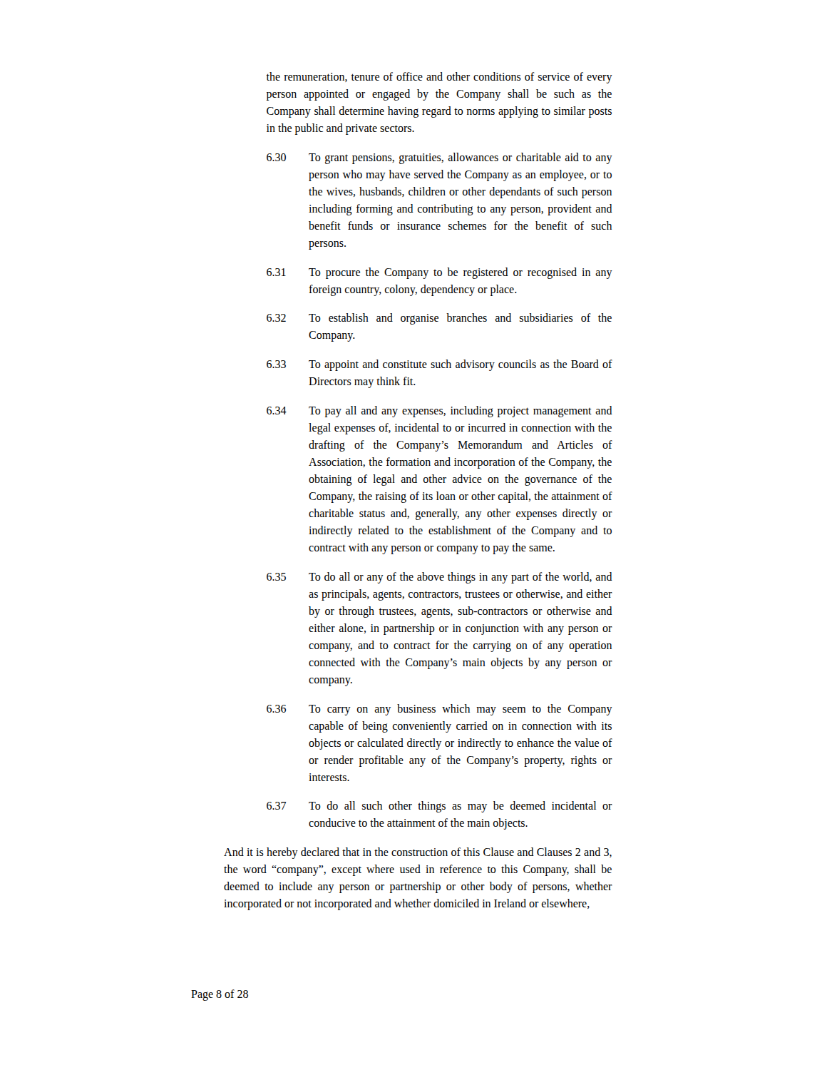the remuneration, tenure of office and other conditions of service of every person appointed or engaged by the Company shall be such as the Company shall determine having regard to norms applying to similar posts in the public and private sectors.
6.30
To grant pensions, gratuities, allowances or charitable aid to any person who may have served the Company as an employee, or to the wives, husbands, children or other dependants of such person including forming and contributing to any person, provident and benefit funds or insurance schemes for the benefit of such persons.
6.31
To procure the Company to be registered or recognised in any foreign country, colony, dependency or place.
6.32
To establish and organise branches and subsidiaries of the Company.
6.33
To appoint and constitute such advisory councils as the Board of Directors may think fit.
6.34
To pay all and any expenses, including project management and legal expenses of, incidental to or incurred in connection with the drafting of the Company’s Memorandum and Articles of Association, the formation and incorporation of the Company, the obtaining of legal and other advice on the governance of the Company, the raising of its loan or other capital, the attainment of charitable status and, generally, any other expenses directly or indirectly related to the establishment of the Company and to contract with any person or company to pay the same.
6.35
To do all or any of the above things in any part of the world, and as principals, agents, contractors, trustees or otherwise, and either by or through trustees, agents, sub-contractors or otherwise and either alone, in partnership or in conjunction with any person or company, and to contract for the carrying on of any operation connected with the Company’s main objects by any person or company.
6.36
To carry on any business which may seem to the Company capable of being conveniently carried on in connection with its objects or calculated directly or indirectly to enhance the value of or render profitable any of the Company’s property, rights or interests.
6.37
To do all such other things as may be deemed incidental or conducive to the attainment of the main objects.
And it is hereby declared that in the construction of this Clause and Clauses 2 and 3, the word “company”, except where used in reference to this Company, shall be deemed to include any person or partnership or other body of persons, whether incorporated or not incorporated and whether domiciled in Ireland or elsewhere,
Page 8 of 28